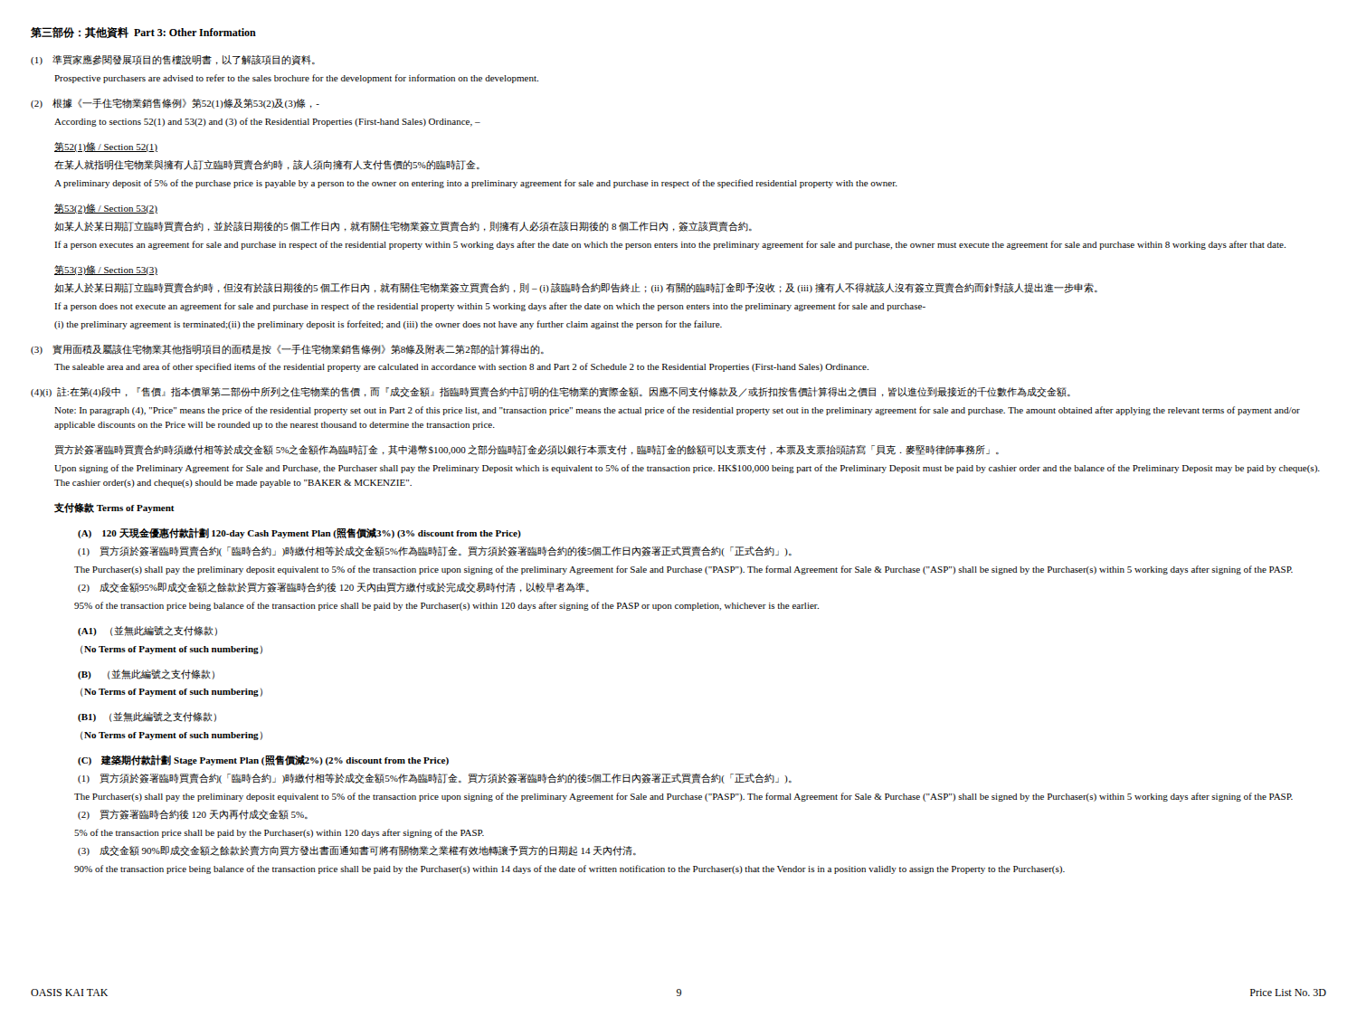第三部份：其他資料 Part 3: Other Information
(1) 準買家應參閱發展項目的售樓說明書，以了解該項目的資料。
Prospective purchasers are advised to refer to the sales brochure for the development for information on the development.
(2) 根據《一手住宅物業銷售條例》第52(1)條及第53(2)及(3)條，-
According to sections 52(1) and 53(2) and (3) of the Residential Properties (First-hand Sales) Ordinance, –
第52(1)條 / Section 52(1)
在某人就指明住宅物業與擁有人訂立臨時買賣合約時，該人須向擁有人支付售價的5%的臨時訂金。
A preliminary deposit of 5% of the purchase price is payable by a person to the owner on entering into a preliminary agreement for sale and purchase in respect of the specified residential property with the owner.
第53(2)條 / Section 53(2)
如某人於某日期訂立臨時買賣合約，並於該日期後的5 個工作日內，就有關住宅物業簽立買賣合約，則擁有人必須在該日期後的 8 個工作日內，簽立該買賣合約。
If a person executes an agreement for sale and purchase in respect of the residential property within 5 working days after the date on which the person enters into the preliminary agreement for sale and purchase, the owner must execute the agreement for sale and purchase within 8 working days after that date.
第53(3)條 / Section 53(3)
如某人於某日期訂立臨時買賣合約時，但沒有於該日期後的5 個工作日內，就有關住宅物業簽立買賣合約，則 – (i) 該臨時合約即告終止；(ii) 有關的臨時訂金即予沒收；及 (iii) 擁有人不得就該人沒有簽立買賣合約而針對該人提出進一步申索。
If a person does not execute an agreement for sale and purchase in respect of the residential property within 5 working days after the date on which the person enters into the preliminary agreement for sale and purchase-
(i) the preliminary agreement is terminated;(ii) the preliminary deposit is forfeited; and (iii) the owner does not have any further claim against the person for the failure.
(3) 實用面積及屬該住宅物業其他指明項目的面積是按《一手住宅物業銷售條例》第8條及附表二第2部的計算得出的。
The saleable area and area of other specified items of the residential property are calculated in accordance with section 8 and Part 2 of Schedule 2 to the Residential Properties (First-hand Sales) Ordinance.
(4)(i) 註:在第(4)段中，『售價』指本價單第二部份中所列之住宅物業的售價，而『成交金額』指臨時買賣合約中訂明的住宅物業的實際金額。因應不同支付條款及／或折扣按售價計算得出之價目，皆以進位到最接近的千位數作為成交金額。
Note: In paragraph (4), "Price" means the price of the residential property set out in Part 2 of this price list, and "transaction price" means the actual price of the residential property set out in the preliminary agreement for sale and purchase. The amount obtained after applying the relevant terms of payment and/or applicable discounts on the Price will be rounded up to the nearest thousand to determine the transaction price.
買方於簽署臨時買賣合約時須繳付相等於成交金額 5%之金額作為臨時訂金，其中港幣$100,000 之部分臨時訂金必須以銀行本票支付，臨時訂金的餘額可以支票支付，本票及支票抬頭請寫「貝克．麥堅時律師事務所」。
Upon signing of the Preliminary Agreement for Sale and Purchase, the Purchaser shall pay the Preliminary Deposit which is equivalent to 5% of the transaction price. HK$100,000 being part of the Preliminary Deposit must be paid by cashier order and the balance of the Preliminary Deposit may be paid by cheque(s). The cashier order(s) and cheque(s) should be made payable to "BAKER & MCKENZIE".
支付條款 Terms of Payment
(A) 120 天現金優惠付款計劃 120-day Cash Payment Plan (照售價減3%) (3% discount from the Price)
(1) 買方須於簽署臨時買賣合約(「臨時合約」)時繳付相等於成交金額5%作為臨時訂金。買方須於簽署臨時合約的後5個工作日內簽署正式買賣合約(「正式合約」)。
The Purchaser(s) shall pay the preliminary deposit equivalent to 5% of the transaction price upon signing of the preliminary Agreement for Sale and Purchase ("PASP"). The formal Agreement for Sale & Purchase ("ASP") shall be signed by the Purchaser(s) within 5 working days after signing of the PASP.
(2) 成交金額95%即成交金額之餘款於買方簽署臨時合約後 120 天內由買方繳付或於完成交易時付清，以較早者為準。
95% of the transaction price being balance of the transaction price shall be paid by the Purchaser(s) within 120 days after signing of the PASP or upon completion, whichever is the earlier.
(A1) （並無此編號之支付條款）
（No Terms of Payment of such numbering）
(B) （並無此編號之支付條款）
（No Terms of Payment of such numbering）
(B1) （並無此編號之支付條款）
（No Terms of Payment of such numbering）
(C) 建築期付款計劃 Stage Payment Plan (照售價減2%) (2% discount from the Price)
(1) 買方須於簽署臨時買賣合約(「臨時合約」)時繳付相等於成交金額5%作為臨時訂金。買方須於簽署臨時合約的後5個工作日內簽署正式買賣合約(「正式合約」)。
The Purchaser(s) shall pay the preliminary deposit equivalent to 5% of the transaction price upon signing of the preliminary Agreement for Sale and Purchase ("PASP"). The formal Agreement for Sale & Purchase ("ASP") shall be signed by the Purchaser(s) within 5 working days after signing of the PASP.
(2) 買方簽署臨時合約後 120 天內再付成交金額 5%。
5% of the transaction price shall be paid by the Purchaser(s) within 120 days after signing of the PASP.
(3) 成交金額 90%即成交金額之餘款於賣方向買方發出書面通知書可將有關物業之業權有效地轉讓予買方的日期起 14 天內付清。
90% of the transaction price being balance of the transaction price shall be paid by the Purchaser(s) within 14 days of the date of written notification to the Purchaser(s) that the Vendor is in a position validly to assign the Property to the Purchaser(s).
OASIS KAI TAK
9
Price List No. 3D